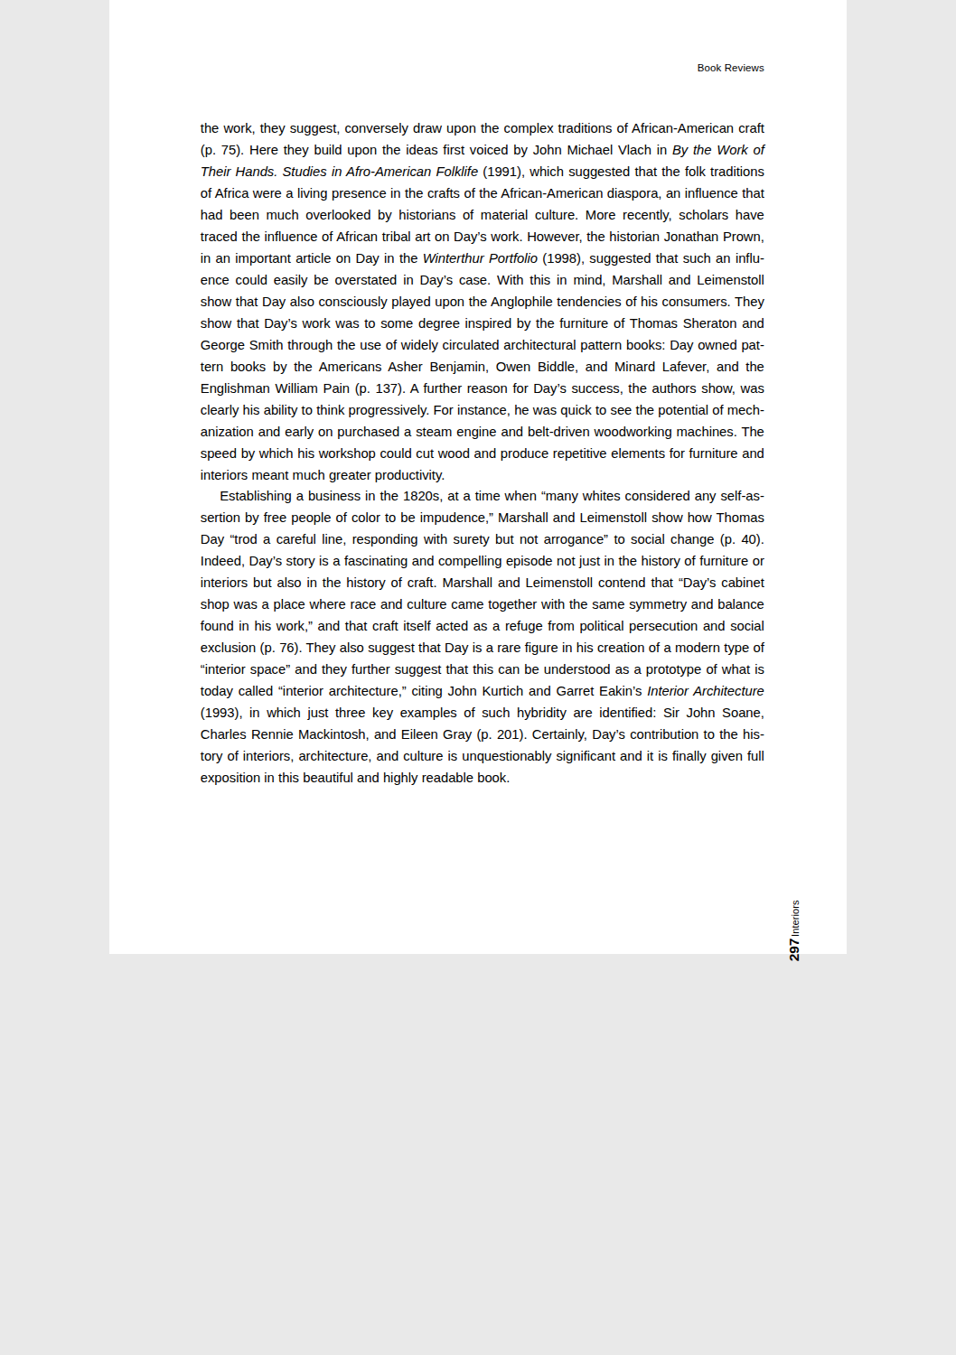Book Reviews
the work, they suggest, conversely draw upon the complex traditions of African-American craft (p. 75). Here they build upon the ideas first voiced by John Michael Vlach in By the Work of Their Hands. Studies in Afro-American Folklife (1991), which suggested that the folk traditions of Africa were a living presence in the crafts of the African-American diaspora, an influence that had been much overlooked by historians of material culture. More recently, scholars have traced the influence of African tribal art on Day’s work. However, the historian Jonathan Prown, in an important article on Day in the Winterthur Portfolio (1998), suggested that such an influence could easily be overstated in Day’s case. With this in mind, Marshall and Leimenstoll show that Day also consciously played upon the Anglophile tendencies of his consumers. They show that Day’s work was to some degree inspired by the furniture of Thomas Sheraton and George Smith through the use of widely circulated architectural pattern books: Day owned pattern books by the Americans Asher Benjamin, Owen Biddle, and Minard Lafever, and the Englishman William Pain (p. 137). A further reason for Day’s success, the authors show, was clearly his ability to think progressively. For instance, he was quick to see the potential of mechanization and early on purchased a steam engine and belt-driven woodworking machines. The speed by which his workshop could cut wood and produce repetitive elements for furniture and interiors meant much greater productivity.
Establishing a business in the 1820s, at a time when “many whites considered any self-assertion by free people of color to be impudence,” Marshall and Leimenstoll show how Thomas Day “trod a careful line, responding with surety but not arrogance” to social change (p. 40). Indeed, Day’s story is a fascinating and compelling episode not just in the history of furniture or interiors but also in the history of craft. Marshall and Leimenstoll contend that “Day’s cabinet shop was a place where race and culture came together with the same symmetry and balance found in his work,” and that craft itself acted as a refuge from political persecution and social exclusion (p. 76). They also suggest that Day is a rare figure in his creation of a modern type of “interior space” and they further suggest that this can be understood as a prototype of what is today called “interior architecture,” citing John Kurtich and Garret Eakin’s Interior Architecture (1993), in which just three key examples of such hybridity are identified: Sir John Soane, Charles Rennie Mackintosh, and Eileen Gray (p. 201). Certainly, Day’s contribution to the history of interiors, architecture, and culture is unquestionably significant and it is finally given full exposition in this beautiful and highly readable book.
297 Interiors